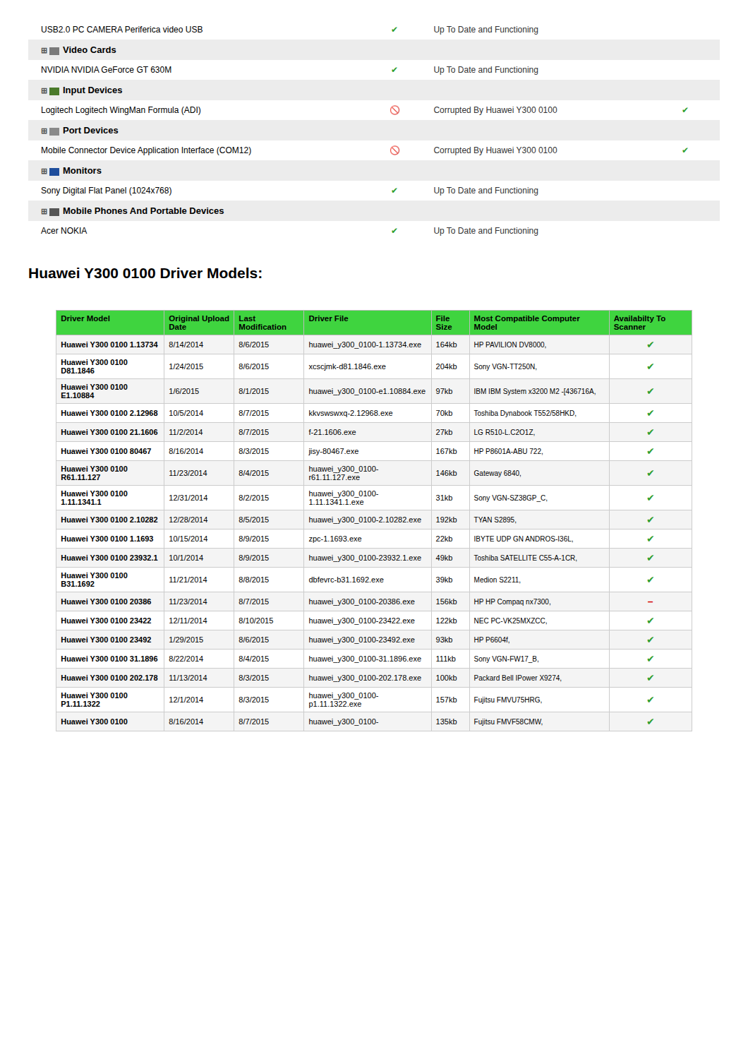| USB2.0 PC CAMERA Periferica video USB | ✔ | Up To Date and Functioning | |
| ⊞ Video Cards | | | |
| NVIDIA NVIDIA GeForce GT 630M | ✔ | Up To Date and Functioning | |
| ⊞ Input Devices | | | |
| Logitech Logitech WingMan Formula (ADI) | 🚫 | Corrupted By Huawei Y300 0100 | ✔ |
| ⊞ Port Devices | | | |
| Mobile Connector Device Application Interface (COM12) | 🚫 | Corrupted By Huawei Y300 0100 | ✔ |
| ⊞ Monitors | | | |
| Sony Digital Flat Panel (1024x768) | ✔ | Up To Date and Functioning | |
| ⊞ Mobile Phones And Portable Devices | | | |
| Acer NOKIA | ✔ | Up To Date and Functioning | |
Huawei Y300 0100 Driver Models:
| Driver Model | Original Upload Date | Last Modification | Driver File | File Size | Most Compatible Computer Model | Availabilty To Scanner |
| --- | --- | --- | --- | --- | --- | --- |
| Huawei Y300 0100 1.13734 | 8/14/2014 | 8/6/2015 | huawei_y300_0100-1.13734.exe | 164kb | HP PAVILION DV8000, | ✔ |
| Huawei Y300 0100 D81.1846 | 1/24/2015 | 8/6/2015 | xcscjmk-d81.1846.exe | 204kb | Sony VGN-TT250N, | ✔ |
| Huawei Y300 0100 E1.10884 | 1/6/2015 | 8/1/2015 | huawei_y300_0100-e1.10884.exe | 97kb | IBM IBM System x3200 M2 -[436716A, | ✔ |
| Huawei Y300 0100 2.12968 | 10/5/2014 | 8/7/2015 | kkvswswxq-2.12968.exe | 70kb | Toshiba Dynabook T552/58HKD, | ✔ |
| Huawei Y300 0100 21.1606 | 11/2/2014 | 8/7/2015 | f-21.1606.exe | 27kb | LG R510-L.C2O1Z, | ✔ |
| Huawei Y300 0100 80467 | 8/16/2014 | 8/3/2015 | jisy-80467.exe | 167kb | HP P8601A-ABU 722, | ✔ |
| Huawei Y300 0100 R61.11.127 | 11/23/2014 | 8/4/2015 | huawei_y300_0100-r61.11.127.exe | 146kb | Gateway 6840, | ✔ |
| Huawei Y300 0100 1.11.1341.1 | 12/31/2014 | 8/2/2015 | huawei_y300_0100-1.11.1341.1.exe | 31kb | Sony VGN-SZ38GP_C, | ✔ |
| Huawei Y300 0100 2.10282 | 12/28/2014 | 8/5/2015 | huawei_y300_0100-2.10282.exe | 192kb | TYAN S2895, | ✔ |
| Huawei Y300 0100 1.1693 | 10/15/2014 | 8/9/2015 | zpc-1.1693.exe | 22kb | IBYTE UDP GN ANDROS-I36L, | ✔ |
| Huawei Y300 0100 23932.1 | 10/1/2014 | 8/9/2015 | huawei_y300_0100-23932.1.exe | 49kb | Toshiba SATELLITE C55-A-1CR, | ✔ |
| Huawei Y300 0100 B31.1692 | 11/21/2014 | 8/8/2015 | dbfevrc-b31.1692.exe | 39kb | Medion S2211, | ✔ |
| Huawei Y300 0100 20386 | 11/23/2014 | 8/7/2015 | huawei_y300_0100-20386.exe | 156kb | HP HP Compaq nx7300, | – |
| Huawei Y300 0100 23422 | 12/11/2014 | 8/10/2015 | huawei_y300_0100-23422.exe | 122kb | NEC PC-VK25MXZCC, | ✔ |
| Huawei Y300 0100 23492 | 1/29/2015 | 8/6/2015 | huawei_y300_0100-23492.exe | 93kb | HP P6604f, | ✔ |
| Huawei Y300 0100 31.1896 | 8/22/2014 | 8/4/2015 | huawei_y300_0100-31.1896.exe | 111kb | Sony VGN-FW17_B, | ✔ |
| Huawei Y300 0100 202.178 | 11/13/2014 | 8/3/2015 | huawei_y300_0100-202.178.exe | 100kb | Packard Bell IPower X9274, | ✔ |
| Huawei Y300 0100 P1.11.1322 | 12/1/2014 | 8/3/2015 | huawei_y300_0100-p1.11.1322.exe | 157kb | Fujitsu FMVU75HRG, | ✔ |
| Huawei Y300 0100 | 8/16/2014 | 8/7/2015 | huawei_y300_0100- | 135kb | Fujitsu FMVF58CMW, | ✔ |